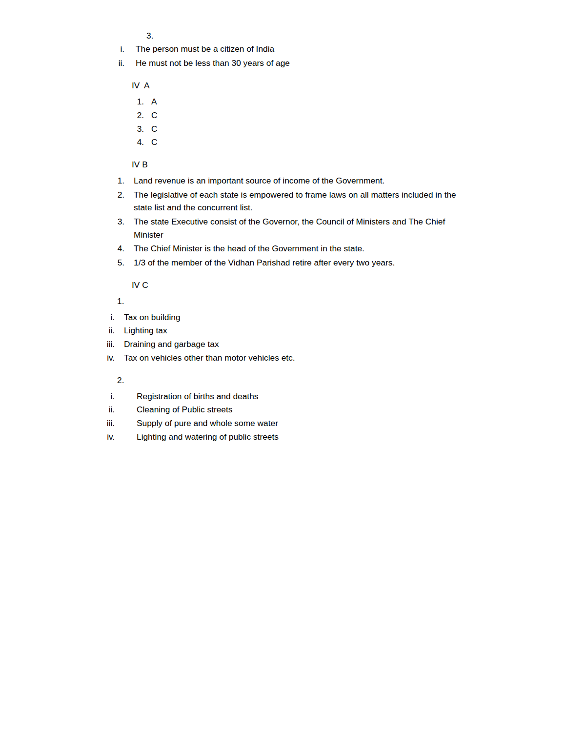3.
The person must be a citizen of India
He must not be less than 30 years of age
IV A
A
C
C
C
IV B
Land revenue is an important source of income of the Government.
The legislative of each state is empowered to frame laws on all matters included in the state list and the concurrent list.
The state Executive consist of the Governor, the Council of Ministers and The Chief Minister
The Chief Minister is the head of the Government in the state.
1/3 of the member of the Vidhan Parishad retire after every two years.
IV C
1.
Tax on building
Lighting tax
Draining and garbage tax
Tax on vehicles other than motor vehicles etc.
2.
Registration of births and deaths
Cleaning of Public streets
Supply of pure and whole some water
Lighting and watering of public streets